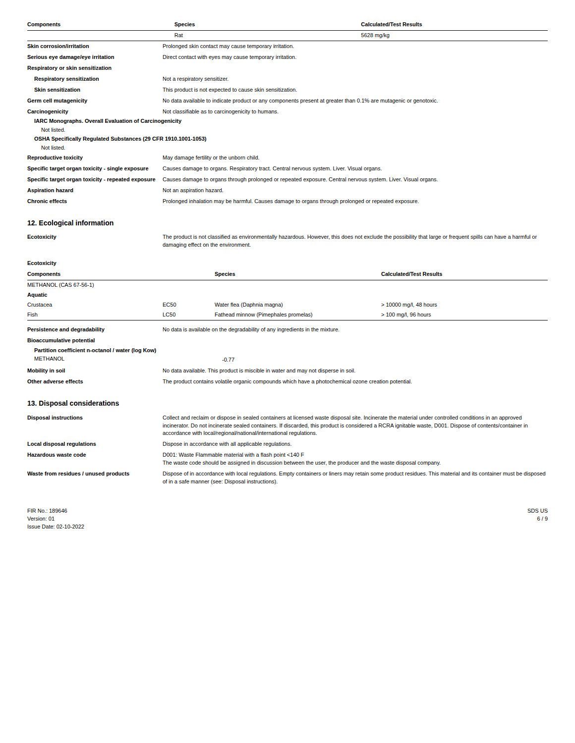| Components | Species | Calculated/Test Results |
| --- | --- | --- |
| | Rat | 5628 mg/kg |
| Skin corrosion/irritation | Prolonged skin contact may cause temporary irritation. |
| Serious eye damage/eye irritation | Direct contact with eyes may cause temporary irritation. |
| Respiratory or skin sensitization | |
| Respiratory sensitization | Not a respiratory sensitizer. |
| Skin sensitization | This product is not expected to cause skin sensitization. |
| Germ cell mutagenicity | No data available to indicate product or any components present at greater than 0.1% are mutagenic or genotoxic. |
| Carcinogenicity | Not classifiable as to carcinogenicity to humans. |
| IARC Monographs. Overall Evaluation of Carcinogenicity |
| Not listed. |
| OSHA Specifically Regulated Substances (29 CFR 1910.1001-1053) |
| Not listed. |
| Reproductive toxicity | May damage fertility or the unborn child. |
| Specific target organ toxicity - single exposure | Causes damage to organs. Respiratory tract. Central nervous system. Liver. Visual organs. |
| Specific target organ toxicity - repeated exposure | Causes damage to organs through prolonged or repeated exposure. Central nervous system. Liver. Visual organs. |
| Aspiration hazard | Not an aspiration hazard. |
| Chronic effects | Prolonged inhalation may be harmful. Causes damage to organs through prolonged or repeated exposure. |
12. Ecological information
| Ecotoxicity | The product is not classified as environmentally hazardous. However, this does not exclude the possibility that large or frequent spills can have a harmful or damaging effect on the environment. |
Ecotoxicity
| Components | | Species | Calculated/Test Results |
| --- | --- | --- | --- |
| METHANOL (CAS 67-56-1) |
| Aquatic |
| Crustacea | EC50 | Water flea (Daphnia magna) | > 10000 mg/l, 48 hours |
| Fish | LC50 | Fathead minnow (Pimephales promelas) | > 100 mg/l, 96 hours |
| Persistence and degradability | No data is available on the degradability of any ingredients in the mixture. |
| Bioaccumulative potential | |
| Partition coefficient n-octanol / water (log Kow) |
| METHANOL | -0.77 |
| Mobility in soil | No data available. This product is miscible in water and may not disperse in soil. |
| Other adverse effects | The product contains volatile organic compounds which have a photochemical ozone creation potential. |
13. Disposal considerations
| Disposal instructions | Collect and reclaim or dispose in sealed containers at licensed waste disposal site. Incinerate the material under controlled conditions in an approved incinerator. Do not incinerate sealed containers. If discarded, this product is considered a RCRA ignitable waste, D001. Dispose of contents/container in accordance with local/regional/national/international regulations. |
| Local disposal regulations | Dispose in accordance with all applicable regulations. |
| Hazardous waste code | D001: Waste Flammable material with a flash point <140 F The waste code should be assigned in discussion between the user, the producer and the waste disposal company. |
| Waste from residues / unused products | Dispose of in accordance with local regulations. Empty containers or liners may retain some product residues. This material and its container must be disposed of in a safe manner (see: Disposal instructions). |
| FIR No.: 189646 | SDS US |
| Version: 01 | 6 / 9 |
| Issue Date: 02-10-2022 | |